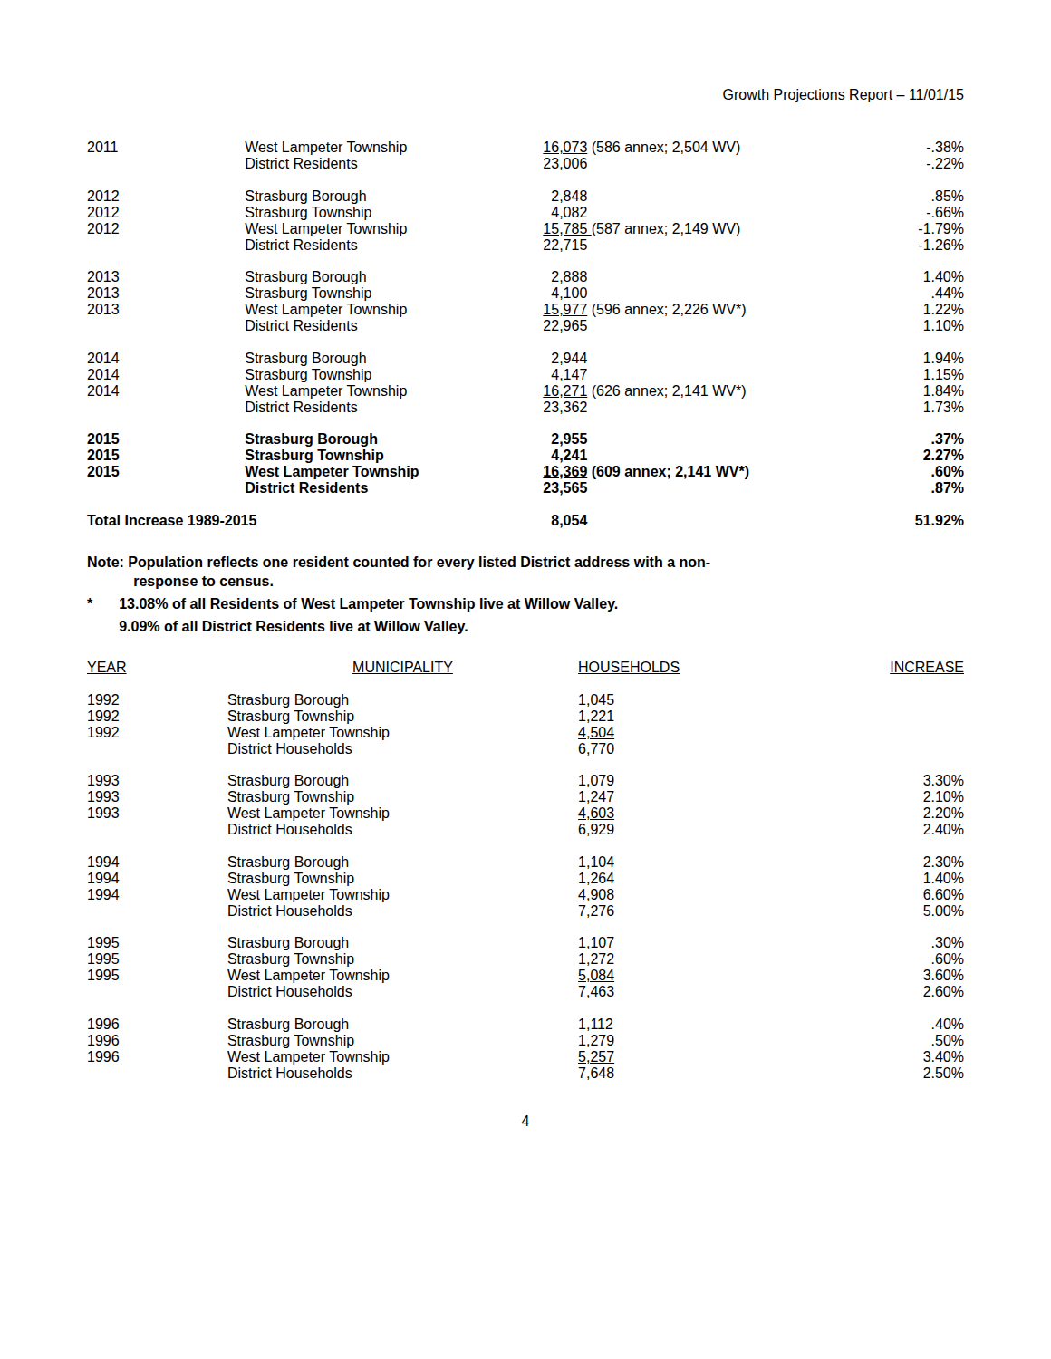Growth Projections Report – 11/01/15
| 2011 | West Lampeter Township | 16,073 (586 annex; 2,504 WV) | -.38% |
| | District Residents | 23,006 | -.22% |
| 2012 | Strasburg Borough | 2,848 | .85% |
| 2012 | Strasburg Township | 4,082 | -.66% |
| 2012 | West Lampeter Township | 15,785 (587 annex; 2,149 WV) | -1.79% |
| | District Residents | 22,715 | -1.26% |
| 2013 | Strasburg Borough | 2,888 | 1.40% |
| 2013 | Strasburg Township | 4,100 | .44% |
| 2013 | West Lampeter Township | 15,977 (596 annex; 2,226 WV*) | 1.22% |
| | District Residents | 22,965 | 1.10% |
| 2014 | Strasburg Borough | 2,944 | 1.94% |
| 2014 | Strasburg Township | 4,147 | 1.15% |
| 2014 | West Lampeter Township | 16,271 (626 annex; 2,141 WV*) | 1.84% |
| | District Residents | 23,362 | 1.73% |
| 2015 | Strasburg Borough | 2,955 | .37% |
| 2015 | Strasburg Township | 4,241 | 2.27% |
| 2015 | West Lampeter Township | 16,369 (609 annex; 2,141 WV*) | .60% |
| | District Residents | 23,565 | .87% |
| Total Increase 1989-2015 | 8,054 | 51.92% |
Note: Population reflects one resident counted for every listed District address with a non-
response to census.
*13.08% of all Residents of West Lampeter Township live at Willow Valley.
9.09% of all District Residents live at Willow Valley.
| YEAR | MUNICIPALITY | HOUSEHOLDS | INCREASE |
| 1992 | Strasburg Borough | 1,045 | |
| 1992 | Strasburg Township | 1,221 | |
| 1992 | West Lampeter Township | 4,504 | |
| | District Households | 6,770 | |
| 1993 | Strasburg Borough | 1,079 | 3.30% |
| 1993 | Strasburg Township | 1,247 | 2.10% |
| 1993 | West Lampeter Township | 4,603 | 2.20% |
| | District Households | 6,929 | 2.40% |
| 1994 | Strasburg Borough | 1,104 | 2.30% |
| 1994 | Strasburg Township | 1,264 | 1.40% |
| 1994 | West Lampeter Township | 4,908 | 6.60% |
| | District Households | 7,276 | 5.00% |
| 1995 | Strasburg Borough | 1,107 | .30% |
| 1995 | Strasburg Township | 1,272 | .60% |
| 1995 | West Lampeter Township | 5,084 | 3.60% |
| | District Households | 7,463 | 2.60% |
| 1996 | Strasburg Borough | 1,112 | .40% |
| 1996 | Strasburg Township | 1,279 | .50% |
| 1996 | West Lampeter Township | 5,257 | 3.40% |
| | District Households | 7,648 | 2.50% |
4